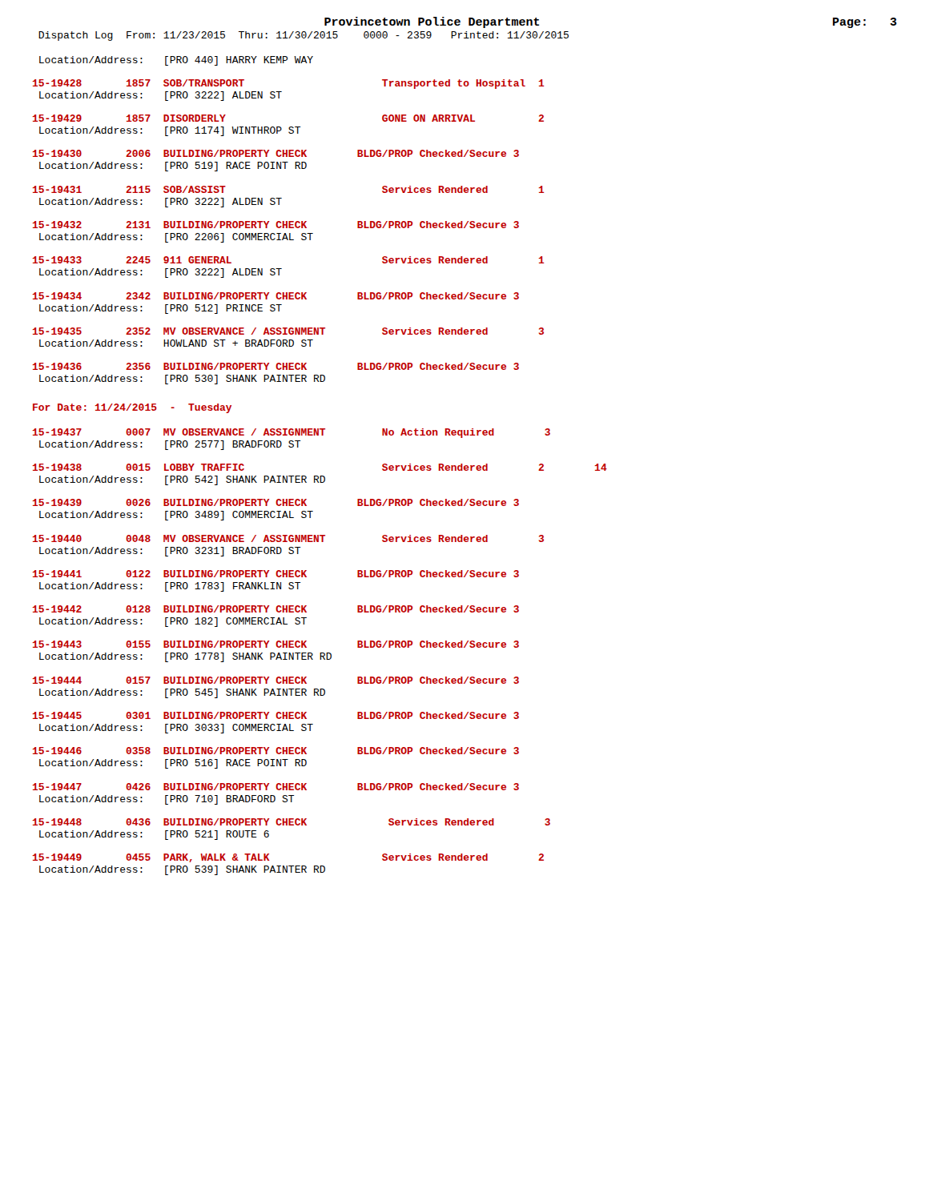Provincetown Police Department
Page: 3
Dispatch Log From: 11/23/2015 Thru: 11/30/2015 0000 - 2359 Printed: 11/30/2015
Location/Address: [PRO 440] HARRY KEMP WAY
15-19428 1857 SOB/TRANSPORT Transported to Hospital 1
Location/Address: [PRO 3222] ALDEN ST
15-19429 1857 DISORDERLY GONE ON ARRIVAL 2
Location/Address: [PRO 1174] WINTHROP ST
15-19430 2006 BUILDING/PROPERTY CHECK BLDG/PROP Checked/Secure 3
Location/Address: [PRO 519] RACE POINT RD
15-19431 2115 SOB/ASSIST Services Rendered 1
Location/Address: [PRO 3222] ALDEN ST
15-19432 2131 BUILDING/PROPERTY CHECK BLDG/PROP Checked/Secure 3
Location/Address: [PRO 2206] COMMERCIAL ST
15-19433 2245 911 GENERAL Services Rendered 1
Location/Address: [PRO 3222] ALDEN ST
15-19434 2342 BUILDING/PROPERTY CHECK BLDG/PROP Checked/Secure 3
Location/Address: [PRO 512] PRINCE ST
15-19435 2352 MV OBSERVANCE / ASSIGNMENT Services Rendered 3
Location/Address: HOWLAND ST + BRADFORD ST
15-19436 2356 BUILDING/PROPERTY CHECK BLDG/PROP Checked/Secure 3
Location/Address: [PRO 530] SHANK PAINTER RD
For Date: 11/24/2015 - Tuesday
15-19437 0007 MV OBSERVANCE / ASSIGNMENT No Action Required 3
Location/Address: [PRO 2577] BRADFORD ST
15-19438 0015 LOBBY TRAFFIC Services Rendered 2 14
Location/Address: [PRO 542] SHANK PAINTER RD
15-19439 0026 BUILDING/PROPERTY CHECK BLDG/PROP Checked/Secure 3
Location/Address: [PRO 3489] COMMERCIAL ST
15-19440 0048 MV OBSERVANCE / ASSIGNMENT Services Rendered 3
Location/Address: [PRO 3231] BRADFORD ST
15-19441 0122 BUILDING/PROPERTY CHECK BLDG/PROP Checked/Secure 3
Location/Address: [PRO 1783] FRANKLIN ST
15-19442 0128 BUILDING/PROPERTY CHECK BLDG/PROP Checked/Secure 3
Location/Address: [PRO 182] COMMERCIAL ST
15-19443 0155 BUILDING/PROPERTY CHECK BLDG/PROP Checked/Secure 3
Location/Address: [PRO 1778] SHANK PAINTER RD
15-19444 0157 BUILDING/PROPERTY CHECK BLDG/PROP Checked/Secure 3
Location/Address: [PRO 545] SHANK PAINTER RD
15-19445 0301 BUILDING/PROPERTY CHECK BLDG/PROP Checked/Secure 3
Location/Address: [PRO 3033] COMMERCIAL ST
15-19446 0358 BUILDING/PROPERTY CHECK BLDG/PROP Checked/Secure 3
Location/Address: [PRO 516] RACE POINT RD
15-19447 0426 BUILDING/PROPERTY CHECK BLDG/PROP Checked/Secure 3
Location/Address: [PRO 710] BRADFORD ST
15-19448 0436 BUILDING/PROPERTY CHECK Services Rendered 3
Location/Address: [PRO 521] ROUTE 6
15-19449 0455 PARK, WALK & TALK Services Rendered 2
Location/Address: [PRO 539] SHANK PAINTER RD